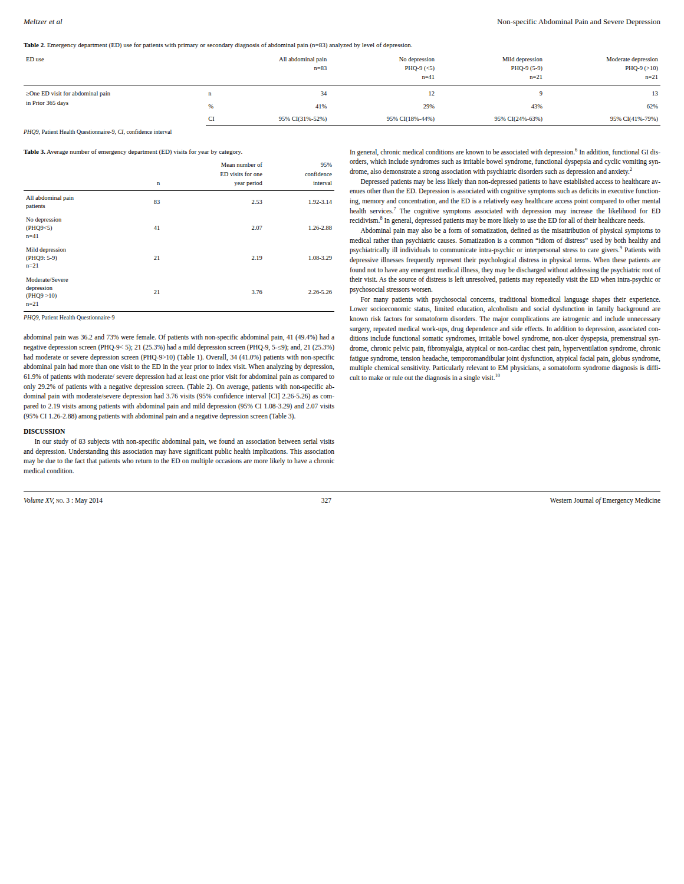Meltzer et al
Non-specific Abdominal Pain and Severe Depression
Table 2. Emergency department (ED) use for patients with primary or secondary diagnosis of abdominal pain (n=83) analyzed by level of depression.
| ED use | | All abdominal pain n=83 | No depression PHQ-9 (<5) n=41 | Mild depression PHQ-9 (5-9) n=21 | Moderate depression PHQ-9 (>10) n=21 |
| --- | --- | --- | --- | --- | --- |
| ≥One ED visit for abdominal pain in Prior 365 days | n | 34 | 12 | 9 | 13 |
| % | 41% | 29% | 43% | 62% |
| CI | 95% CI(31%-52%) | 95% CI(18%-44%) | 95% CI(24%-63%) | 95% CI(41%-79%) |
PHQ9, Patient Health Questionnaire-9, CI, confidence interval
Table 3. Average number of emergency department (ED) visits for year by category.
| | n | Mean number of ED visits for one year period | 95% confidence interval |
| --- | --- | --- | --- |
| All abdominal pain patients | 83 | 2.53 | 1.92-3.14 |
| No depression (PHQ9<5) n=41 | 41 | 2.07 | 1.26-2.88 |
| Mild depression (PHQ9: 5-9) n=21 | 21 | 2.19 | 1.08-3.29 |
| Moderate/Severe depression (PHQ9 >10) n=21 | 21 | 3.76 | 2.26-5.26 |
PHQ9, Patient Health Questionnaire-9
abdominal pain was 36.2 and 73% were female. Of patients with non-specific abdominal pain, 41 (49.4%) had a negative depression screen (PHQ-9< 5); 21 (25.3%) had a mild depression screen (PHQ-9, 5-≤9); and, 21 (25.3%) had moderate or severe depression screen (PHQ-9>10) (Table 1). Overall, 34 (41.0%) patients with non-specific abdominal pain had more than one visit to the ED in the year prior to index visit. When analyzing by depression, 61.9% of patients with moderate/ severe depression had at least one prior visit for abdominal pain as compared to only 29.2% of patients with a negative depression screen. (Table 2). On average, patients with non-specific abdominal pain with moderate/severe depression had 3.76 visits (95% confidence interval [CI] 2.26-5.26) as compared to 2.19 visits among patients with abdominal pain and mild depression (95% CI 1.08-3.29) and 2.07 visits (95% CI 1.26-2.88) among patients with abdominal pain and a negative depression screen (Table 3).
Discussion
In our study of 83 subjects with non-specific abdominal pain, we found an association between serial visits and depression. Understanding this association may have significant public health implications. This association may be due to the fact that patients who return to the ED on multiple occasions are more likely to have a chronic medical condition.
In general, chronic medical conditions are known to be associated with depression.6 In addition, functional GI disorders, which include syndromes such as irritable bowel syndrome, functional dyspepsia and cyclic vomiting syndrome, also demonstrate a strong association with psychiatric disorders such as depression and anxiety.2
Depressed patients may be less likely than non-depressed patients to have established access to healthcare avenues other than the ED. Depression is associated with cognitive symptoms such as deficits in executive functioning, memory and concentration, and the ED is a relatively easy healthcare access point compared to other mental health services.7 The cognitive symptoms associated with depression may increase the likelihood for ED recidivism.8 In general, depressed patients may be more likely to use the ED for all of their healthcare needs.
Abdominal pain may also be a form of somatization, defined as the misattribution of physical symptoms to medical rather than psychiatric causes. Somatization is a common “idiom of distress” used by both healthy and psychiatrically ill individuals to communicate intra-psychic or interpersonal stress to care givers.9 Patients with depressive illnesses frequently represent their psychological distress in physical terms. When these patients are found not to have any emergent medical illness, they may be discharged without addressing the psychiatric root of their visit. As the source of distress is left unresolved, patients may repeatedly visit the ED when intra-psychic or psychosocial stressors worsen.
For many patients with psychosocial concerns, traditional biomedical language shapes their experience. Lower socioeconomic status, limited education, alcoholism and social dysfunction in family background are known risk factors for somatoform disorders. The major complications are iatrogenic and include unnecessary surgery, repeated medical work-ups, drug dependence and side effects. In addition to depression, associated conditions include functional somatic syndromes, irritable bowel syndrome, non-ulcer dyspepsia, premenstrual syndrome, chronic pelvic pain, fibromyalgia, atypical or non-cardiac chest pain, hyperventilation syndrome, chronic fatigue syndrome, tension headache, temporomandibular joint dysfunction, atypical facial pain, globus syndrome, multiple chemical sensitivity. Particularly relevant to EM physicians, a somatoform syndrome diagnosis is difficult to make or rule out the diagnosis in a single visit.10
Volume XV, no. 3 : May 2014
327
Western Journal of Emergency Medicine